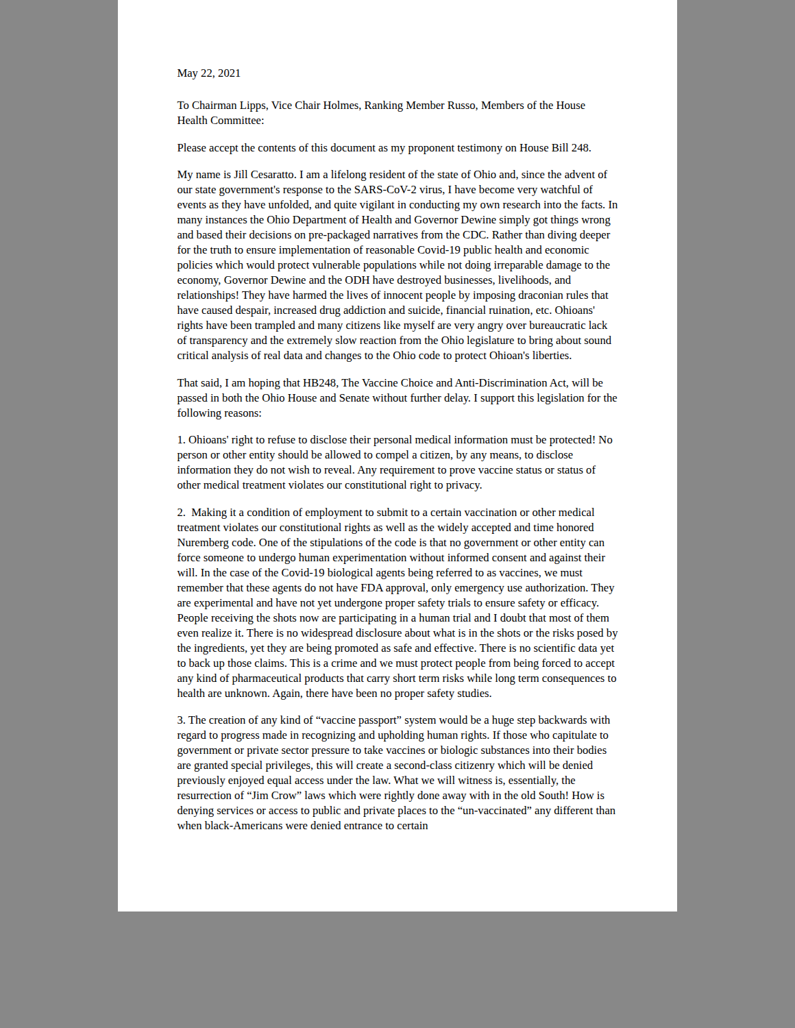May 22, 2021
To Chairman Lipps, Vice Chair Holmes, Ranking Member Russo, Members of the House Health Committee:
Please accept the contents of this document as my proponent testimony on House Bill 248.
My name is Jill Cesaratto. I am a lifelong resident of the state of Ohio and, since the advent of our state government's response to the SARS-CoV-2 virus, I have become very watchful of events as they have unfolded, and quite vigilant in conducting my own research into the facts. In many instances the Ohio Department of Health and Governor Dewine simply got things wrong and based their decisions on pre-packaged narratives from the CDC. Rather than diving deeper for the truth to ensure implementation of reasonable Covid-19 public health and economic policies which would protect vulnerable populations while not doing irreparable damage to the economy, Governor Dewine and the ODH have destroyed businesses, livelihoods, and relationships! They have harmed the lives of innocent people by imposing draconian rules that have caused despair, increased drug addiction and suicide, financial ruination, etc. Ohioans' rights have been trampled and many citizens like myself are very angry over bureaucratic lack of transparency and the extremely slow reaction from the Ohio legislature to bring about sound critical analysis of real data and changes to the Ohio code to protect Ohioan's liberties.
That said, I am hoping that HB248, The Vaccine Choice and Anti-Discrimination Act, will be passed in both the Ohio House and Senate without further delay. I support this legislation for the following reasons:
1. Ohioans' right to refuse to disclose their personal medical information must be protected! No person or other entity should be allowed to compel a citizen, by any means, to disclose information they do not wish to reveal. Any requirement to prove vaccine status or status of other medical treatment violates our constitutional right to privacy.
2. Making it a condition of employment to submit to a certain vaccination or other medical treatment violates our constitutional rights as well as the widely accepted and time honored Nuremberg code. One of the stipulations of the code is that no government or other entity can force someone to undergo human experimentation without informed consent and against their will. In the case of the Covid-19 biological agents being referred to as vaccines, we must remember that these agents do not have FDA approval, only emergency use authorization. They are experimental and have not yet undergone proper safety trials to ensure safety or efficacy. People receiving the shots now are participating in a human trial and I doubt that most of them even realize it. There is no widespread disclosure about what is in the shots or the risks posed by the ingredients, yet they are being promoted as safe and effective. There is no scientific data yet to back up those claims. This is a crime and we must protect people from being forced to accept any kind of pharmaceutical products that carry short term risks while long term consequences to health are unknown. Again, there have been no proper safety studies.
3. The creation of any kind of “vaccine passport” system would be a huge step backwards with regard to progress made in recognizing and upholding human rights. If those who capitulate to government or private sector pressure to take vaccines or biologic substances into their bodies are granted special privileges, this will create a second-class citizenry which will be denied previously enjoyed equal access under the law. What we will witness is, essentially, the resurrection of “Jim Crow” laws which were rightly done away with in the old South! How is denying services or access to public and private places to the “un-vaccinated” any different than when black-Americans were denied entrance to certain